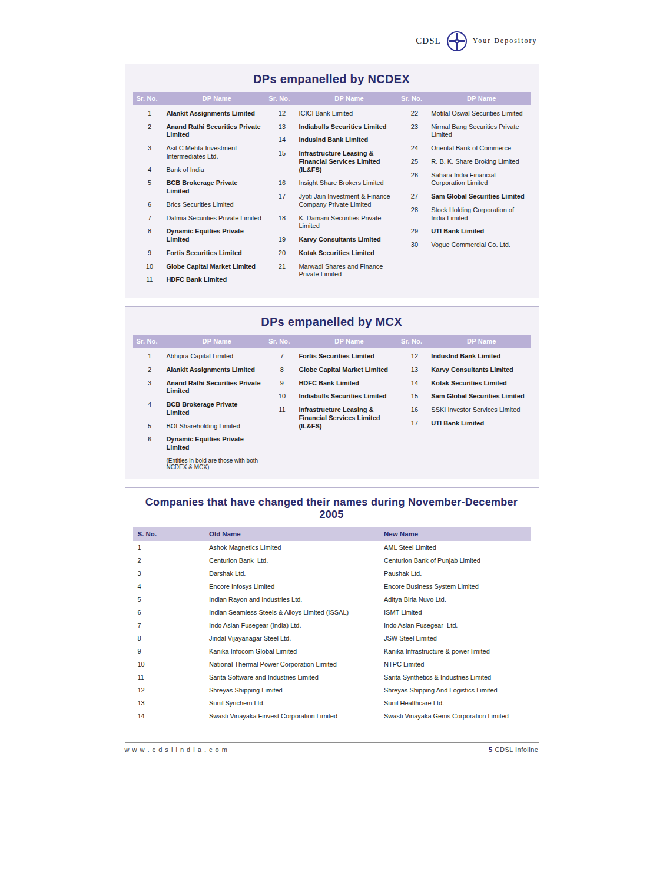CDSL Your Depository
DPs empanelled by NCDEX
Sr. No.
DP Name
Sr. No.
DP Name
Sr. No.
DP Name
1
Alankit Assignments Limited
2
Anand Rathi Securities Private Limited
3
Asit C Mehta Investment Intermediates Ltd.
4
Bank of India
5
BCB Brokerage Private Limited
6
Brics Securities Limited
7
Dalmia Securities Private Limited
8
Dynamic Equities Private Limited
9
Fortis Securities Limited
10
Globe Capital Market Limited
11
HDFC Bank Limited
12
ICICI Bank Limited
13
Indiabulls Securities Limited
14
IndusInd Bank Limited
15
Infrastructure Leasing & Financial Services Limited (IL&FS)
16
Insight Share Brokers Limited
17
Jyoti Jain Investment & Finance Company Private Limited
18
K. Damani Securities Private Limited
19
Karvy Consultants Limited
20
Kotak Securities Limited
21
Marwadi Shares and Finance Private Limited
22
Motilal Oswal Securities Limited
23
Nirmal Bang Securities Private Limited
24
Oriental Bank of Commerce
25
R. B. K. Share Broking Limited
26
Sahara India Financial Corporation Limited
27
Sam Global Securities Limited
28
Stock Holding Corporation of India Limited
29
UTI Bank Limited
30
Vogue Commercial Co. Ltd.
DPs empanelled by MCX
Sr. No.
DP Name
Sr. No.
DP Name
Sr. No.
DP Name
1
Abhipra Capital Limited
2
Alankit Assignments Limited
3
Anand Rathi Securities Private Limited
4
BCB Brokerage Private Limited
5
BOI Shareholding Limited
6
Dynamic Equities Private Limited
(Entities in bold are those with both NCDEX & MCX)
7
Fortis Securities Limited
8
Globe Capital Market Limited
9
HDFC Bank Limited
10
Indiabulls Securities Limited
11
Infrastructure Leasing & Financial Services Limited (IL&FS)
12
IndusInd Bank Limited
13
Karvy Consultants Limited
14
Kotak Securities Limited
15
Sam Global Securities Limited
16
SSKI Investor Services Limited
17
UTI Bank Limited
Companies that have changed their names during November-December 2005
S. No.
Old Name
New Name
1
Ashok Magnetics Limited
AML Steel Limited
2
Centurion Bank Ltd.
Centurion Bank of Punjab Limited
3
Darshak Ltd.
Paushak Ltd.
4
Encore Infosys Limited
Encore Business System Limited
5
Indian Rayon and Industries Ltd.
Aditya Birla Nuvo Ltd.
6
Indian Seamless Steels & Alloys Limited (ISSAL)
ISMT Limited
7
Indo Asian Fusegear (India) Ltd.
Indo Asian Fusegear Ltd.
8
Jindal Vijayanagar Steel Ltd.
JSW Steel Limited
9
Kanika Infocom Global Limited
Kanika Infrastructure & power limited
10
National Thermal Power Corporation Limited
NTPC Limited
11
Sarita Software and Industries Limited
Sarita Synthetics & Industries Limited
12
Shreyas Shipping Limited
Shreyas Shipping And Logistics Limited
13
Sunil Synchem Ltd.
Sunil Healthcare Ltd.
14
Swasti Vinayaka Finvest Corporation Limited
Swasti Vinayaka Gems Corporation Limited
w w w . c d s l i n d i a . c o m
5 CDSL Infoline